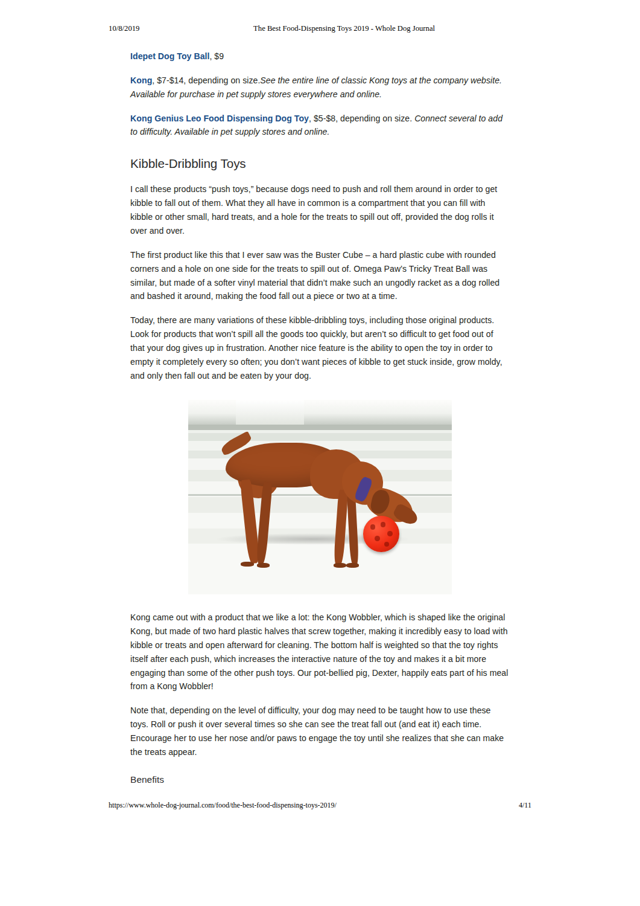10/8/2019 The Best Food-Dispensing Toys 2019 - Whole Dog Journal
Idepet Dog Toy Ball, $9
Kong, $7-$14, depending on size.See the entire line of classic Kong toys at the company website. Available for purchase in pet supply stores everywhere and online.
Kong Genius Leo Food Dispensing Dog Toy, $5-$8, depending on size. Connect several to add to difficulty. Available in pet supply stores and online.
Kibble-Dribbling Toys
I call these products “push toys,” because dogs need to push and roll them around in order to get kibble to fall out of them. What they all have in common is a compartment that you can fill with kibble or other small, hard treats, and a hole for the treats to spill out off, provided the dog rolls it over and over.
The first product like this that I ever saw was the Buster Cube – a hard plastic cube with rounded corners and a hole on one side for the treats to spill out of. Omega Paw’s Tricky Treat Ball was similar, but made of a softer vinyl material that didn’t make such an ungodly racket as a dog rolled and bashed it around, making the food fall out a piece or two at a time.
Today, there are many variations of these kibble-dribbling toys, including those original products. Look for products that won’t spill all the goods too quickly, but aren’t so difficult to get food out of that your dog gives up in frustration. Another nice feature is the ability to open the toy in order to empty it completely every so often; you don’t want pieces of kibble to get stuck inside, grow moldy, and only then fall out and be eaten by your dog.
Kong came out with a product that we like a lot: the Kong Wobbler, which is shaped like the original Kong, but made of two hard plastic halves that screw together, making it incredibly easy to load with kibble or treats and open afterward for cleaning. The bottom half is weighted so that the toy rights itself after each push, which increases the interactive nature of the toy and makes it a bit more engaging than some of the other push toys. Our pot-bellied pig, Dexter, happily eats part of his meal from a Kong Wobbler!
Note that, depending on the level of difficulty, your dog may need to be taught how to use these toys. Roll or push it over several times so she can see the treat fall out (and eat it) each time. Encourage her to use her nose and/or paws to engage the toy until she realizes that she can make the treats appear.
Benefits
https://www.whole-dog-journal.com/food/the-best-food-dispensing-toys-2019/ 4/11